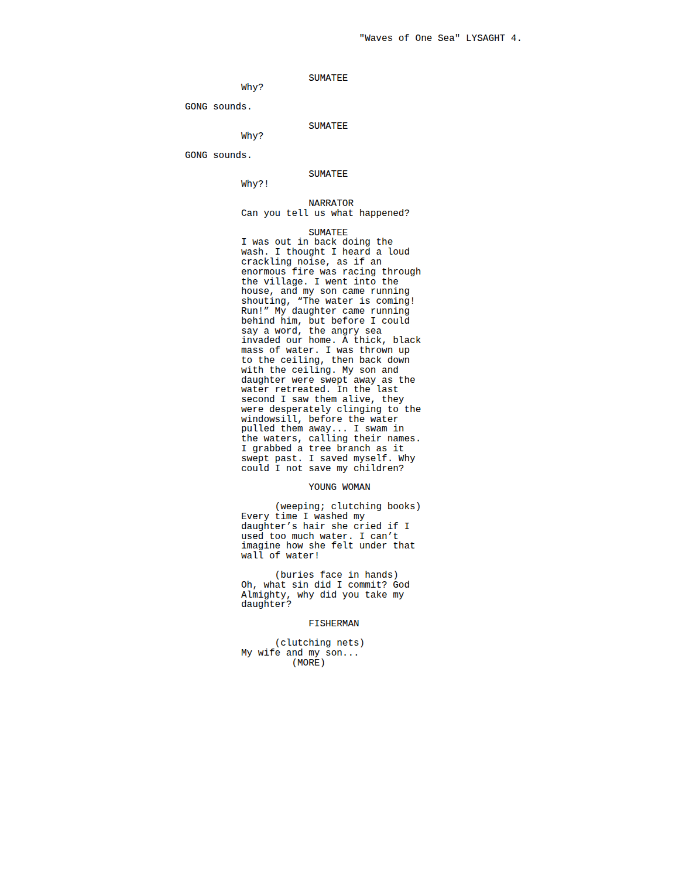"Waves of One Sea" LYSAGHT 4.
SUMATEE
Why?
GONG sounds.
SUMATEE
Why?
GONG sounds.
SUMATEE
Why?!
NARRATOR
Can you tell us what happened?
SUMATEE
I was out in back doing the wash. I thought I heard a loud crackling noise, as if an enormous fire was racing through the village. I went into the house, and my son came running shouting, “The water is coming! Run!” My daughter came running behind him, but before I could say a word, the angry sea invaded our home. A thick, black mass of water. I was thrown up to the ceiling, then back down with the ceiling. My son and daughter were swept away as the water retreated. In the last second I saw them alive, they were desperately clinging to the windowsill, before the water pulled them away... I swam in the waters, calling their names. I grabbed a tree branch as it swept past. I saved myself. Why could I not save my children?
YOUNG WOMAN
(weeping; clutching books)
Every time I washed my daughter’s hair she cried if I used too much water. I can’t imagine how she felt under that wall of water!
(buries face in hands)
Oh, what sin did I commit? God Almighty, why did you take my daughter?
FISHERMAN
(clutching nets)
My wife and my son...
(MORE)